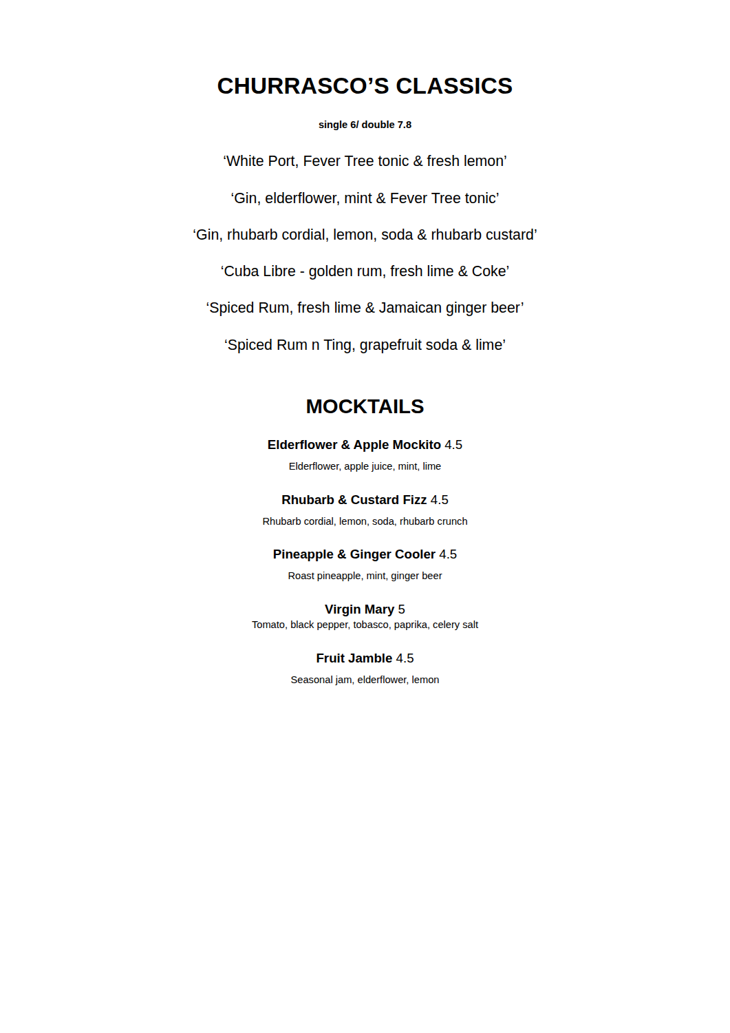CHURRASCO’S CLASSICS
single 6/ double 7.8
‘White Port, Fever Tree tonic & fresh lemon’
‘Gin, elderflower, mint & Fever Tree tonic’
‘Gin, rhubarb cordial, lemon, soda & rhubarb custard’
‘Cuba Libre - golden rum, fresh lime & Coke’
‘Spiced Rum, fresh lime & Jamaican ginger beer’
‘Spiced Rum n Ting, grapefruit soda & lime’
MOCKTAILS
Elderflower & Apple Mockito 4.5
Elderflower, apple juice, mint, lime
Rhubarb & Custard Fizz 4.5
Rhubarb cordial, lemon, soda, rhubarb crunch
Pineapple & Ginger Cooler 4.5
Roast pineapple, mint, ginger beer
Virgin Mary 5
Tomato, black pepper, tobasco, paprika, celery salt
Fruit Jamble 4.5
Seasonal jam, elderflower, lemon